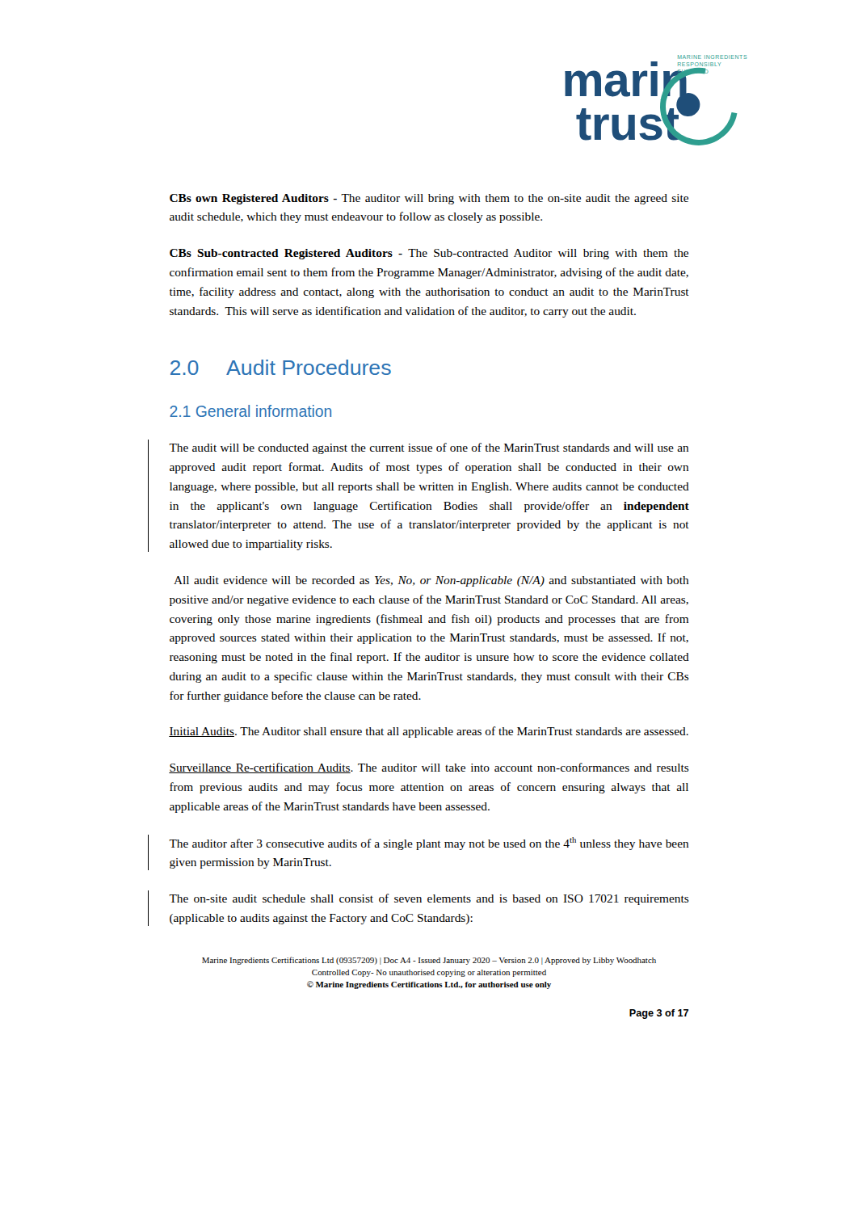marin trust
MARINE INGREDIENTS
RESPONSIBLY
SUPPLIED
CBs own Registered Auditors - The auditor will bring with them to the on-site audit the agreed site audit schedule, which they must endeavour to follow as closely as possible.
CBs Sub-contracted Registered Auditors - The Sub-contracted Auditor will bring with them the confirmation email sent to them from the Programme Manager/Administrator, advising of the audit date, time, facility address and contact, along with the authorisation to conduct an audit to the MarinTrust standards. This will serve as identification and validation of the auditor, to carry out the audit.
2.0 Audit Procedures
2.1 General information
The audit will be conducted against the current issue of one of the MarinTrust standards and will use an approved audit report format. Audits of most types of operation shall be conducted in their own language, where possible, but all reports shall be written in English. Where audits cannot be conducted in the applicant's own language Certification Bodies shall provide/offer an independent translator/interpreter to attend. The use of a translator/interpreter provided by the applicant is not allowed due to impartiality risks.
All audit evidence will be recorded as Yes, No, or Non-applicable (N/A) and substantiated with both positive and/or negative evidence to each clause of the MarinTrust Standard or CoC Standard. All areas, covering only those marine ingredients (fishmeal and fish oil) products and processes that are from approved sources stated within their application to the MarinTrust standards, must be assessed. If not, reasoning must be noted in the final report. If the auditor is unsure how to score the evidence collated during an audit to a specific clause within the MarinTrust standards, they must consult with their CBs for further guidance before the clause can be rated.
Initial Audits. The Auditor shall ensure that all applicable areas of the MarinTrust standards are assessed.
Surveillance Re-certification Audits. The auditor will take into account non-conformances and results from previous audits and may focus more attention on areas of concern ensuring always that all applicable areas of the MarinTrust standards have been assessed.
The auditor after 3 consecutive audits of a single plant may not be used on the 4th unless they have been given permission by MarinTrust.
The on-site audit schedule shall consist of seven elements and is based on ISO 17021 requirements (applicable to audits against the Factory and CoC Standards):
Marine Ingredients Certifications Ltd (09357209) | Doc A4 - Issued January 2020 – Version 2.0 | Approved by Libby Woodhatch
Controlled Copy- No unauthorised copying or alteration permitted
© Marine Ingredients Certifications Ltd., for authorised use only
Page 3 of 17